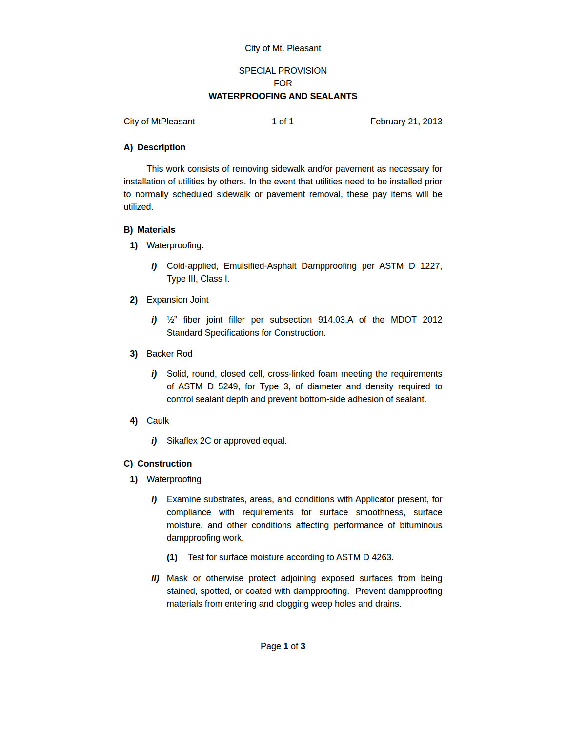City of Mt. Pleasant
SPECIAL PROVISION
FOR
WATERPROOFING AND SEALANTS
City of MtPleasant
1 of 1
February 21, 2013
A) Description
This work consists of removing sidewalk and/or pavement as necessary for installation of utilities by others. In the event that utilities need to be installed prior to normally scheduled sidewalk or pavement removal, these pay items will be utilized.
B) Materials
1) Waterproofing.
i) Cold-applied, Emulsified-Asphalt Dampproofing per ASTM D 1227, Type III, Class I.
2) Expansion Joint
i) ½” fiber joint filler per subsection 914.03.A of the MDOT 2012 Standard Specifications for Construction.
3) Backer Rod
i) Solid, round, closed cell, cross-linked foam meeting the requirements of ASTM D 5249, for Type 3, of diameter and density required to control sealant depth and prevent bottom-side adhesion of sealant.
4) Caulk
i) Sikaflex 2C or approved equal.
C) Construction
1) Waterproofing
i) Examine substrates, areas, and conditions with Applicator present, for compliance with requirements for surface smoothness, surface moisture, and other conditions affecting performance of bituminous dampproofing work.
(1) Test for surface moisture according to ASTM D 4263.
ii) Mask or otherwise protect adjoining exposed surfaces from being stained, spotted, or coated with dampproofing. Prevent dampproofing materials from entering and clogging weep holes and drains.
Page 1 of 3